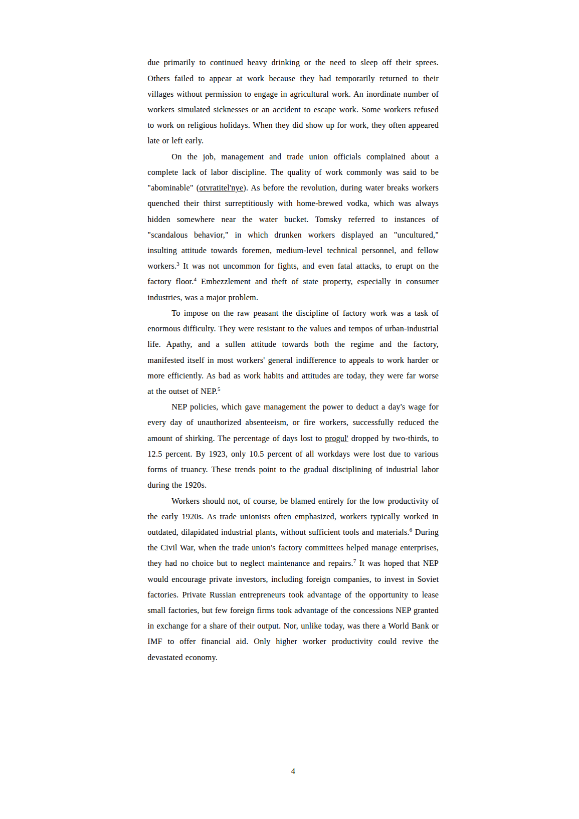due primarily to continued heavy drinking or the need to sleep off their sprees. Others failed to appear at work because they had temporarily returned to their villages without permission to engage in agricultural work. An inordinate number of workers simulated sicknesses or an accident to escape work. Some workers refused to work on religious holidays. When they did show up for work, they often appeared late or left early.
On the job, management and trade union officials complained about a complete lack of labor discipline. The quality of work commonly was said to be "abominable" (otvratitel'nye). As before the revolution, during water breaks workers quenched their thirst surreptitiously with home-brewed vodka, which was always hidden somewhere near the water bucket. Tomsky referred to instances of "scandalous behavior," in which drunken workers displayed an "uncultured," insulting attitude towards foremen, medium-level technical personnel, and fellow workers.3 It was not uncommon for fights, and even fatal attacks, to erupt on the factory floor.4 Embezzlement and theft of state property, especially in consumer industries, was a major problem.
To impose on the raw peasant the discipline of factory work was a task of enormous difficulty. They were resistant to the values and tempos of urban-industrial life. Apathy, and a sullen attitude towards both the regime and the factory, manifested itself in most workers' general indifference to appeals to work harder or more efficiently. As bad as work habits and attitudes are today, they were far worse at the outset of NEP.5
NEP policies, which gave management the power to deduct a day's wage for every day of unauthorized absenteeism, or fire workers, successfully reduced the amount of shirking. The percentage of days lost to progul' dropped by two-thirds, to 12.5 percent. By 1923, only 10.5 percent of all workdays were lost due to various forms of truancy. These trends point to the gradual disciplining of industrial labor during the 1920s.
Workers should not, of course, be blamed entirely for the low productivity of the early 1920s. As trade unionists often emphasized, workers typically worked in outdated, dilapidated industrial plants, without sufficient tools and materials.6 During the Civil War, when the trade union's factory committees helped manage enterprises, they had no choice but to neglect maintenance and repairs.7 It was hoped that NEP would encourage private investors, including foreign companies, to invest in Soviet factories. Private Russian entrepreneurs took advantage of the opportunity to lease small factories, but few foreign firms took advantage of the concessions NEP granted in exchange for a share of their output. Nor, unlike today, was there a World Bank or IMF to offer financial aid. Only higher worker productivity could revive the devastated economy.
4